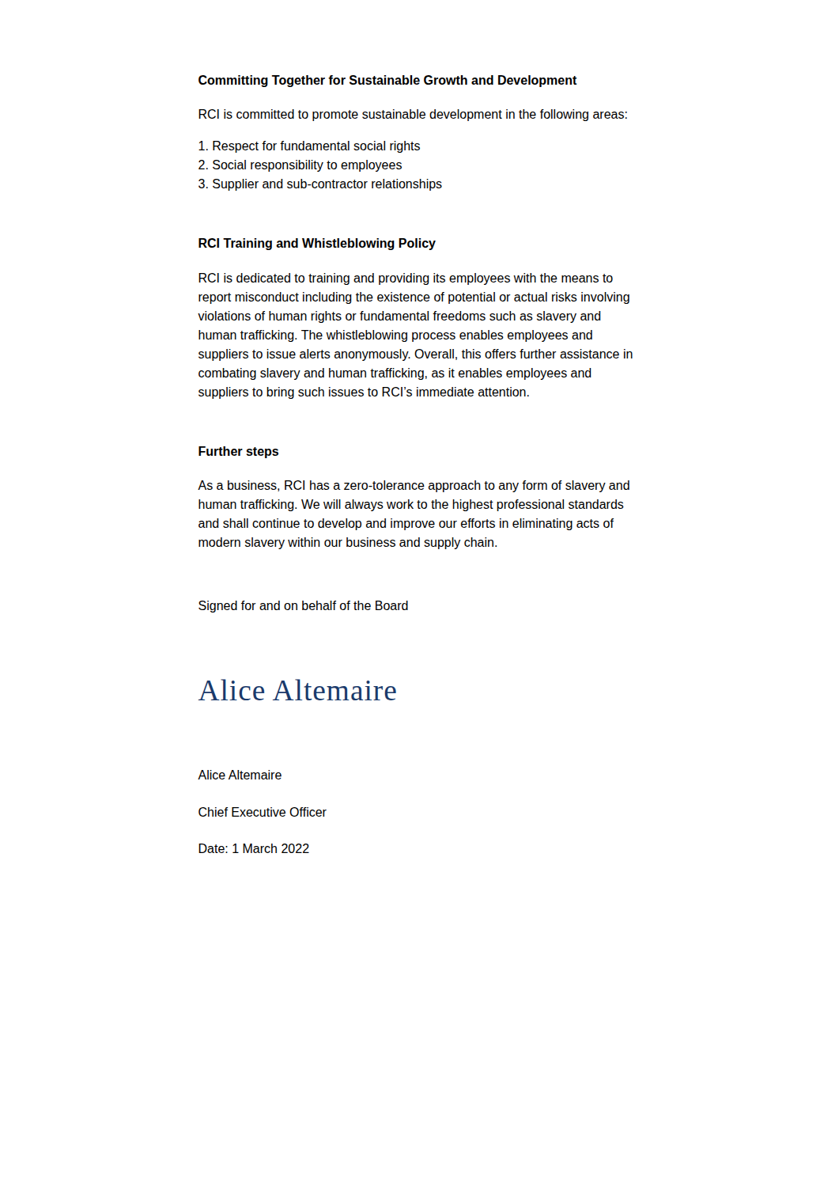Committing Together for Sustainable Growth and Development
RCI is committed to promote sustainable development in the following areas:
1. Respect for fundamental social rights
2. Social responsibility to employees
3. Supplier and sub-contractor relationships
RCI Training and Whistleblowing Policy
RCI is dedicated to training and providing its employees with the means to report misconduct including the existence of potential or actual risks involving violations of human rights or fundamental freedoms such as slavery and human trafficking. The whistleblowing process enables employees and suppliers to issue alerts anonymously. Overall, this offers further assistance in combating slavery and human trafficking, as it enables employees and suppliers to bring such issues to RCI’s immediate attention.
Further steps
As a business, RCI has a zero-tolerance approach to any form of slavery and human trafficking. We will always work to the highest professional standards and shall continue to develop and improve our efforts in eliminating acts of modern slavery within our business and supply chain.
Signed for and on behalf of the Board
Alice Altemaire
Alice Altemaire
Chief Executive Officer
Date: 1 March 2022